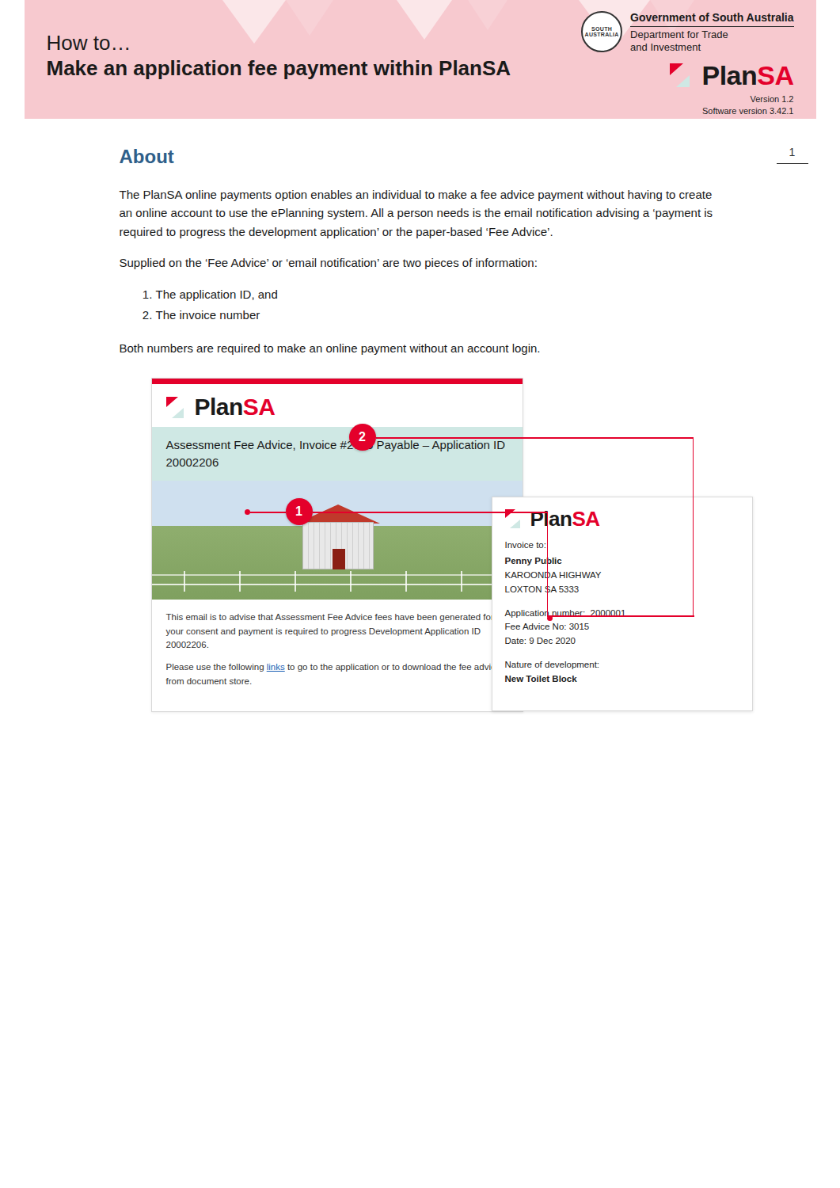How to…
Make an application fee payment within PlanSA
SOUTH
AUSTRALIA
Government of South Australia Department for Trade and Investment
PlanSA
Version 1.2
Software version 3.42.1
1
About
The PlanSA online payments option enables an individual to make a fee advice payment without having to create an online account to use the ePlanning system. All a person needs is the email notification advising a ‘payment is required to progress the development application’ or the paper-based ‘Fee Advice’.
Supplied on the ‘Fee Advice’ or ‘email notification’ are two pieces of information:
The application ID, and
The invoice number
Both numbers are required to make an online payment without an account login.
1 2
PlanSA
Assessment Fee Advice, Invoice #2736 Payable – Application ID 20002206
This email is to advise that Assessment Fee Advice fees have been generated for your consent and payment is required to progress Development Application ID 20002206.
Please use the following links to go to the application or to download the fee advice from document store.
PlanSA
Invoice to:
Penny Public
KAROONDA HIGHWAY
LOXTON SA 5333
Application number: 2000001
Fee Advice No: 3015
Date: 9 Dec 2020
Nature of development:
New Toilet Block